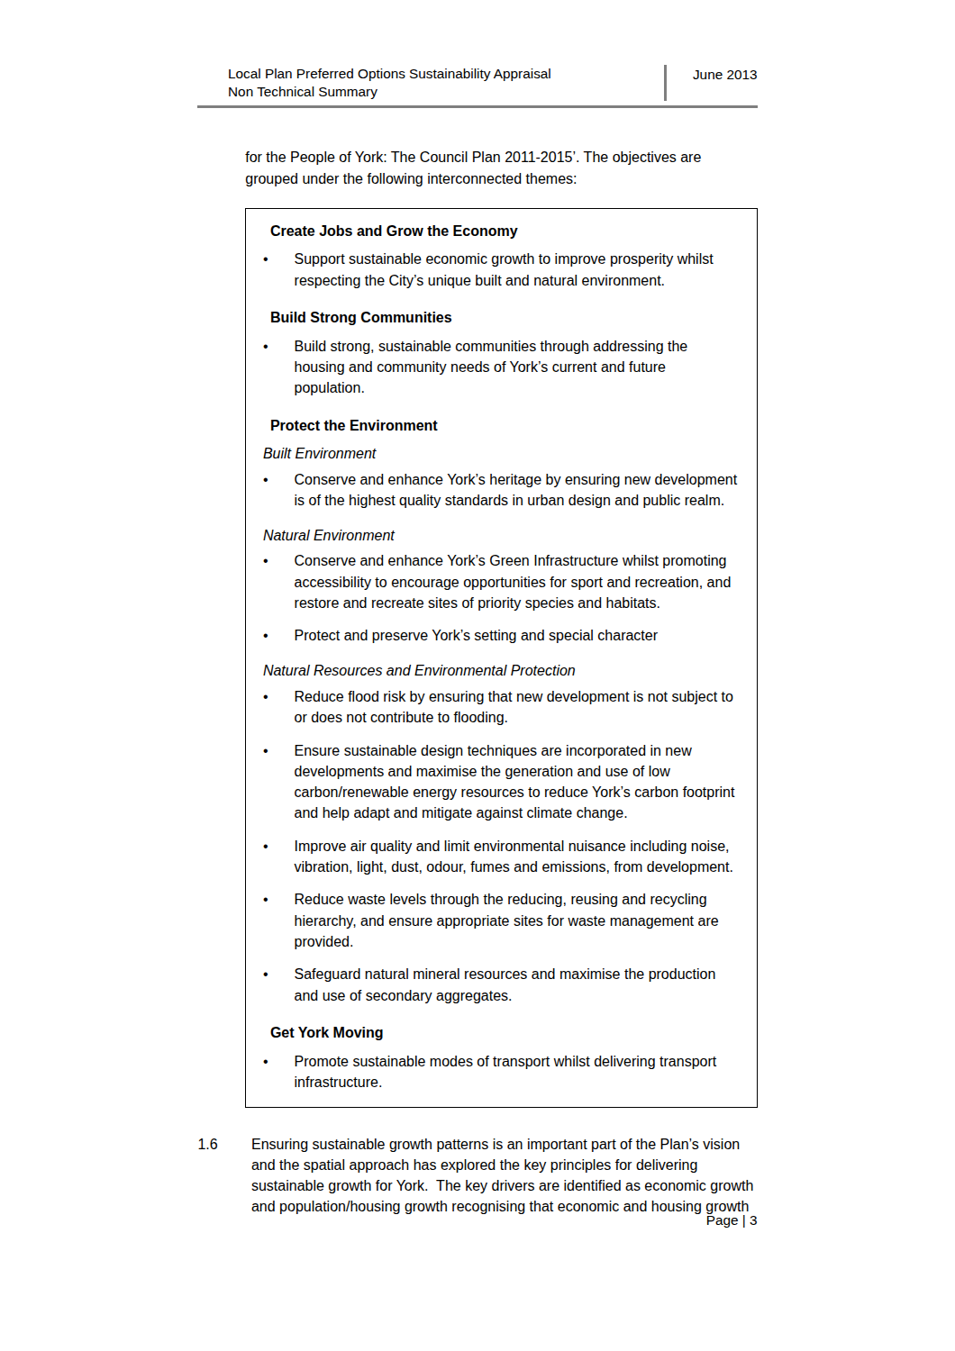Local Plan Preferred Options Sustainability Appraisal
Non Technical Summary
June 2013
for the People of York: The Council Plan 2011-2015’. The objectives are grouped under the following interconnected themes:
Create Jobs and Grow the Economy
Support sustainable economic growth to improve prosperity whilst respecting the City’s unique built and natural environment.
Build Strong Communities
Build strong, sustainable communities through addressing the housing and community needs of York’s current and future population.
Protect the Environment
Built Environment
Conserve and enhance York’s heritage by ensuring new development is of the highest quality standards in urban design and public realm.
Natural Environment
Conserve and enhance York’s Green Infrastructure whilst promoting accessibility to encourage opportunities for sport and recreation, and restore and recreate sites of priority species and habitats.
Protect and preserve York’s setting and special character
Natural Resources and Environmental Protection
Reduce flood risk by ensuring that new development is not subject to or does not contribute to flooding.
Ensure sustainable design techniques are incorporated in new developments and maximise the generation and use of low carbon/renewable energy resources to reduce York’s carbon footprint and help adapt and mitigate against climate change.
Improve air quality and limit environmental nuisance including noise, vibration, light, dust, odour, fumes and emissions, from development.
Reduce waste levels through the reducing, reusing and recycling hierarchy, and ensure appropriate sites for waste management are provided.
Safeguard natural mineral resources and maximise the production and use of secondary aggregates.
Get York Moving
Promote sustainable modes of transport whilst delivering transport infrastructure.
1.6
Ensuring sustainable growth patterns is an important part of the Plan’s vision and the spatial approach has explored the key principles for delivering sustainable growth for York. The key drivers are identified as economic growth and population/housing growth recognising that economic and housing growth
Page | 3